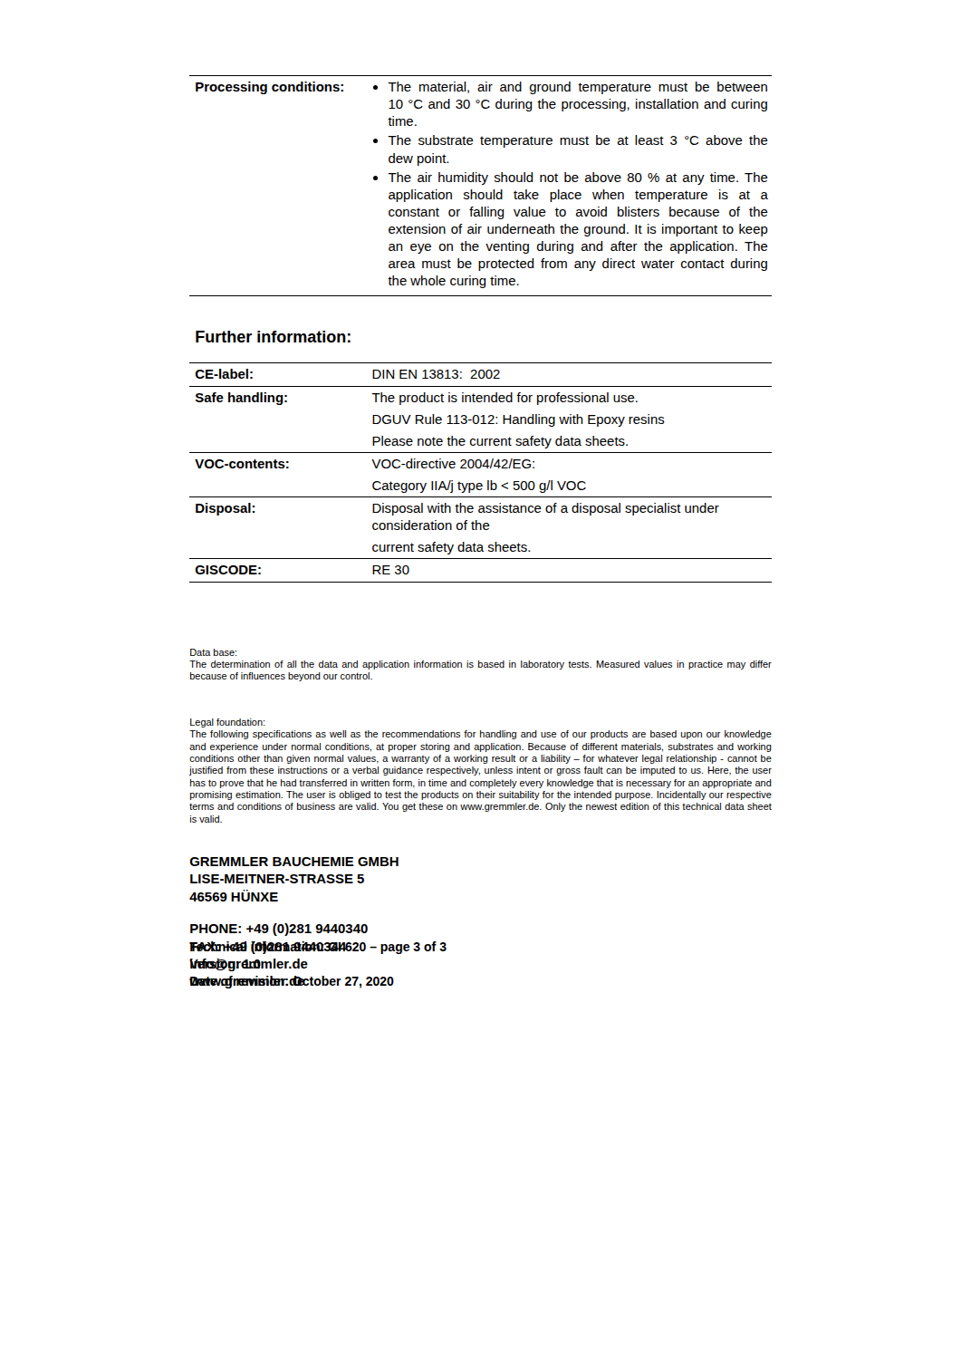| Processing conditions: | The material, air and ground temperature must be between 10 °C and 30 °C during the processing, installation and curing time. The substrate temperature must be at least 3 °C above the dew point. The air humidity should not be above 80 % at any time. The application should take place when temperature is at a constant or falling value to avoid blisters because of the extension of air underneath the ground. It is important to keep an eye on the venting during and after the application. The area must be protected from any direct water contact during the whole curing time. |
Further information:
| CE-label: | DIN EN 13813: 2002 |
| Safe handling: | The product is intended for professional use. |
| | DGUV Rule 113-012: Handling with Epoxy resins |
| | Please note the current safety data sheets. |
| VOC-contents: | VOC-directive 2004/42/EG: |
| | Category IIA/j type lb < 500 g/l VOC |
| Disposal: | Disposal with the assistance of a disposal specialist under consideration of the |
| | current safety data sheets. |
| GISCODE: | RE 30 |
Data base:
The determination of all the data and application information is based in laboratory tests. Measured values in practice may differ because of influences beyond our control.
Legal foundation:
The following specifications as well as the recommendations for handling and use of our products are based upon our knowledge and experience under normal conditions, at proper storing and application. Because of different materials, substrates and working conditions other than given normal values, a warranty of a working result or a liability – for whatever legal relationship - cannot be justified from these instructions or a verbal guidance respectively, unless intent or gross fault can be imputed to us. Here, the user has to prove that he had transferred in written form, in time and completely every knowledge that is necessary for an appropriate and promising estimation. The user is obliged to test the products on their suitability for the intended purpose. Incidentally our respective terms and conditions of business are valid. You get these on www.gremmler.de. Only the newest edition of this technical data sheet is valid.
GREMMLER BAUCHEMIE GMBH
LISE-MEITNER-STRASSE 5
46569 HÜNXE
PHONE: +49 (0)281 9440340
FAX: +49 (0)281 9440344
info@gremmler.de
www.gremmler.de
Technical information: GI 620 – page 3 of 3
Version: 1.0
Date of revision: October 27, 2020